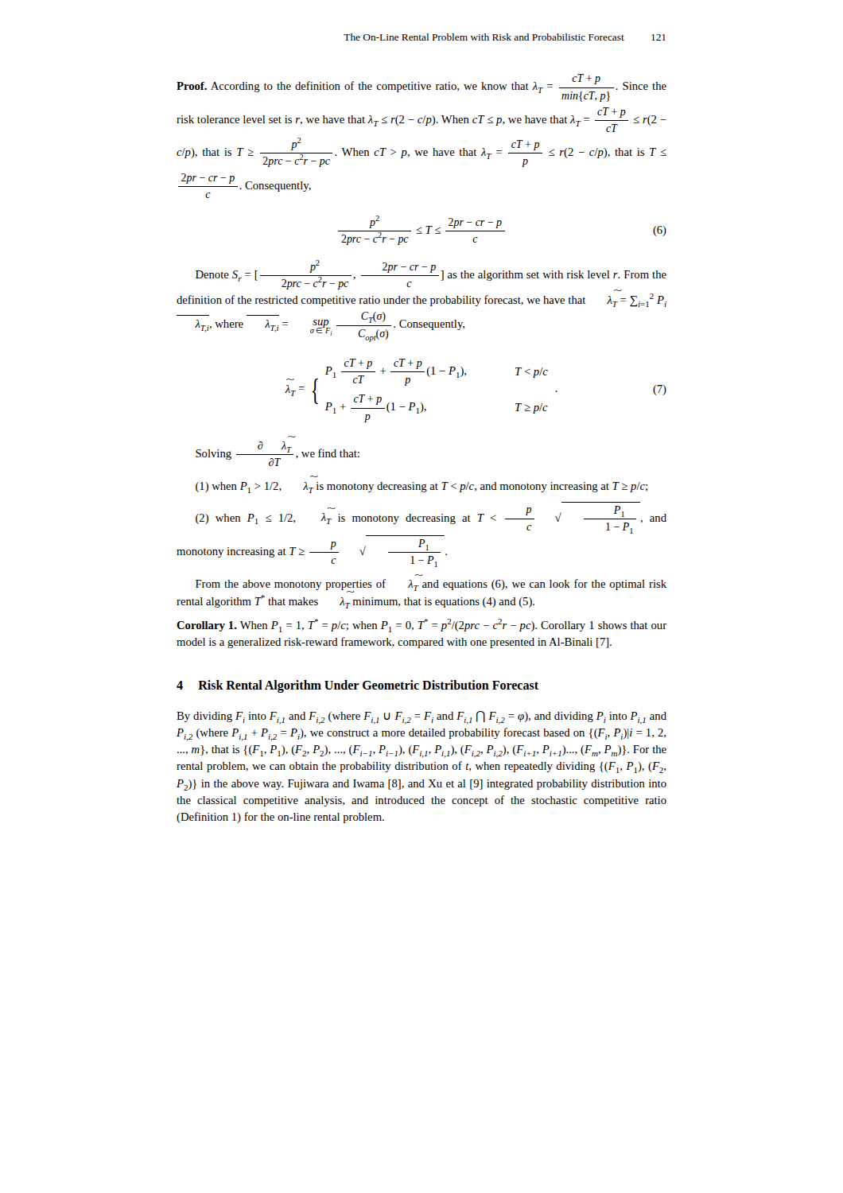The On-Line Rental Problem with Risk and Probabilistic Forecast 121
Proof. According to the definition of the competitive ratio, we know that λT = cT + p min{cT, p}. Since the risk tolerance level set is r, we have that λT ≤ r(2 − c/p). When cT ≤ p, we have that λT = cT + p cT ≤ r(2 − c/p), that is T ≥ p22prc − c2r − pc. When cT > p, we have that λT = cT + p p ≤ r(2 − c/p), that is T ≤ 2pr − cr − p c. Consequently,
p22prc − c2r − pc ≤ T ≤ 2pr − cr − p c (6)
Denote Sr = [p22prc − c2r − pc, 2pr − cr − p c] as the algorithm set with risk level r. From the definition of the restricted competitive ratio under the probability forecast, we have that λT = ∑i=12 Pi λT,i, where λT,i = sup σ ∈ Fi CT(σ) Copt(σ). Consequently,
λT = {
| P 1 cT + p cT + cT + p p (1 − P 1 ), | T < p / c |
| P 1 + cT + p p (1 − P 1 ), | T ≥ p / c |
. (7)
Solving ∂λT∂T, we find that:
(1) when P1 > 1/2, λT is monotony decreasing at T < p/c, and monotony increasing at T ≥ p/c;
(2) when P1 ≤ 1/2, λT is monotony decreasing at T < pc√P11 − P1, and monotony increasing at T ≥ pc√P11 − P1.
From the above monotony properties of λT and equations (6), we can look for the optimal risk rental algorithm T* that makes λT minimum, that is equations (4) and (5).
Corollary 1. When P1 = 1, T* = p/c; when P1 = 0, T* = p2/(2prc − c2r − pc). Corollary 1 shows that our model is a generalized risk-reward framework, compared with one presented in Al-Binali [7].
4 Risk Rental Algorithm Under Geometric Distribution Forecast
By dividing Fi into Fi,1 and Fi,2 (where Fi,1 ∪ Fi,2 = Fi and Fi,1 ⋂ Fi,2 = φ), and dividing Pi into Pi,1 and Pi,2 (where Pi,1 + Pi,2 = Pi), we construct a more detailed probability forecast based on {(Fi, Pi)|i = 1, 2, ..., m}, that is {(F1, P1), (F2, P2), ..., (Fi−1, Pi−1), (Fi,1, Pi,1), (Fi,2, Pi,2), (Fi+1, Pi+1)..., (Fm, Pm)}. For the rental problem, we can obtain the probability distribution of t, when repeatedly dividing {(F1, P1), (F2, P2)} in the above way. Fujiwara and Iwama [8], and Xu et al [9] integrated probability distribution into the classical competitive analysis, and introduced the concept of the stochastic competitive ratio (Definition 1) for the on-line rental problem.